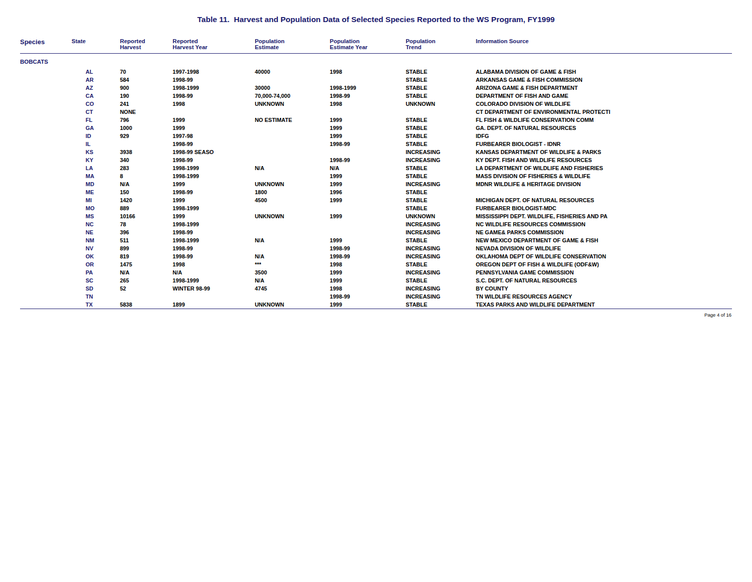Table 11. Harvest and Population Data of Selected Species Reported to the WS Program, FY1999
| Species | State | Reported Harvest | Reported Harvest Year | Population Estimate | Population Estimate Year | Population Trend | Information Source |
| --- | --- | --- | --- | --- | --- | --- | --- |
| BOBCATS |
| | AL | 70 | 1997-1998 | 40000 | 1998 | STABLE | ALABAMA DIVISION OF GAME & FISH |
| | AR | 584 | 1998-99 | | | STABLE | ARKANSAS GAME & FISH COMMISSION |
| | AZ | 900 | 1998-1999 | 30000 | 1998-1999 | STABLE | ARIZONA GAME & FISH DEPARTMENT |
| | CA | 190 | 1998-99 | 70,000-74,000 | 1998-99 | STABLE | DEPARTMENT OF FISH AND GAME |
| | CO | 241 | 1998 | UNKNOWN | 1998 | UNKNOWN | COLORADO DIVISION OF WILDLIFE |
| | CT | NONE | | | | | CT DEPARTMENT OF ENVIRONMENTAL PROTECTI |
| | FL | 796 | 1999 | NO ESTIMATE | 1999 | STABLE | FL FISH & WILDLIFE CONSERVATION COMM |
| | GA | 1000 | 1999 | | 1999 | STABLE | GA. DEPT. OF NATURAL RESOURCES |
| | ID | 929 | 1997-98 | | 1999 | STABLE | IDFG |
| | IL | | 1998-99 | | 1998-99 | STABLE | FURBEARER BIOLOGIST - IDNR |
| | KS | 3938 | 1998-99 SEASO | | | INCREASING | KANSAS DEPARTMENT OF WILDLIFE & PARKS |
| | KY | 340 | 1998-99 | | 1998-99 | INCREASING | KY DEPT. FISH AND WILDLIFE RESOURCES |
| | LA | 283 | 1998-1999 | N/A | N/A | STABLE | LA DEPARTMENT OF WILDLIFE AND FISHERIES |
| | MA | 8 | 1998-1999 | | 1999 | STABLE | MASS DIVISION OF FISHERIES & WILDLIFE |
| | MD | N/A | 1999 | UNKNOWN | 1999 | INCREASING | MDNR WILDLIFE & HERITAGE DIVISION |
| | ME | 150 | 1998-99 | 1800 | 1996 | STABLE | |
| | MI | 1420 | 1999 | 4500 | 1999 | STABLE | MICHIGAN DEPT. OF NATURAL RESOURCES |
| | MO | 889 | 1998-1999 | | | STABLE | FURBEARER BIOLOGIST-MDC |
| | MS | 10166 | 1999 | UNKNOWN | 1999 | UNKNOWN | MISSISSIPPI DEPT. WILDLIFE, FISHERIES AND PA |
| | NC | 78 | 1998-1999 | | | INCREASING | NC WILDLIFE RESOURCES COMMISSION |
| | NE | 396 | 1998-99 | | | INCREASING | NE GAME& PARKS COMMISSION |
| | NM | 511 | 1998-1999 | N/A | 1999 | STABLE | NEW MEXICO DEPARTMENT OF GAME & FISH |
| | NV | 899 | 1998-99 | | 1998-99 | INCREASING | NEVADA DIVISION OF WILDLIFE |
| | OK | 819 | 1998-99 | N/A | 1998-99 | INCREASING | OKLAHOMA DEPT OF WILDLIFE CONSERVATION |
| | OR | 1475 | 1998 | *** | 1998 | STABLE | OREGON DEPT OF FISH & WILDLIFE (ODF&W) |
| | PA | N/A | N/A | 3500 | 1999 | INCREASING | PENNSYLVANIA GAME COMMISSION |
| | SC | 265 | 1998-1999 | N/A | 1999 | STABLE | S.C. DEPT. OF NATURAL RESOURCES |
| | SD | 52 | WINTER 98-99 | 4745 | 1998 | INCREASING | BY COUNTY |
| | TN | | | | 1998-99 | INCREASING | TN WILDLIFE RESOURCES AGENCY |
| | TX | 5838 | 1899 | UNKNOWN | 1999 | STABLE | TEXAS PARKS AND WILDLIFE DEPARTMENT |
| Page 4 of 16 |